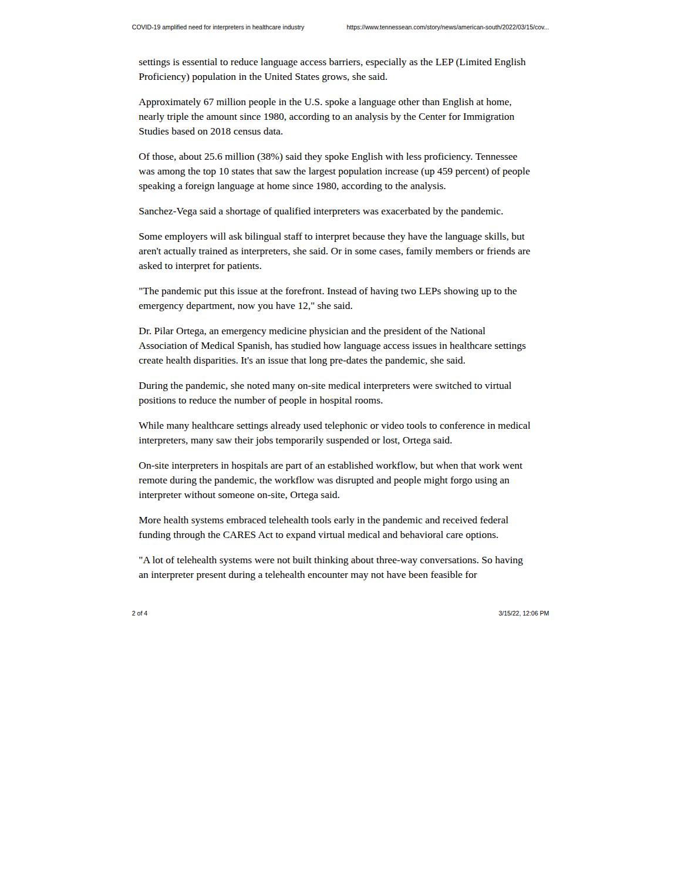COVID-19 amplified need for interpreters in healthcare industry
https://www.tennessean.com/story/news/american-south/2022/03/15/cov...
settings is essential to reduce language access barriers, especially as the LEP (Limited English Proficiency) population in the United States grows, she said.
Approximately 67 million people in the U.S. spoke a language other than English at home, nearly triple the amount since 1980, according to an analysis by the Center for Immigration Studies based on 2018 census data.
Of those, about 25.6 million (38%) said they spoke English with less proficiency. Tennessee was among the top 10 states that saw the largest population increase (up 459 percent) of people speaking a foreign language at home since 1980, according to the analysis.
Sanchez-Vega said a shortage of qualified interpreters was exacerbated by the pandemic.
Some employers will ask bilingual staff to interpret because they have the language skills, but aren't actually trained as interpreters, she said. Or in some cases, family members or friends are asked to interpret for patients.
"The pandemic put this issue at the forefront. Instead of having two LEPs showing up to the emergency department, now you have 12," she said.
Dr. Pilar Ortega, an emergency medicine physician and the president of the National Association of Medical Spanish, has studied how language access issues in healthcare settings create health disparities. It's an issue that long pre-dates the pandemic, she said.
During the pandemic, she noted many on-site medical interpreters were switched to virtual positions to reduce the number of people in hospital rooms.
While many healthcare settings already used telephonic or video tools to conference in medical interpreters, many saw their jobs temporarily suspended or lost, Ortega said.
On-site interpreters in hospitals are part of an established workflow, but when that work went remote during the pandemic, the workflow was disrupted and people might forgo using an interpreter without someone on-site, Ortega said.
More health systems embraced telehealth tools early in the pandemic and received federal funding through the CARES Act to expand virtual medical and behavioral care options.
"A lot of telehealth systems were not built thinking about three-way conversations. So having an interpreter present during a telehealth encounter may not have been feasible for
2 of 4
3/15/22, 12:06 PM